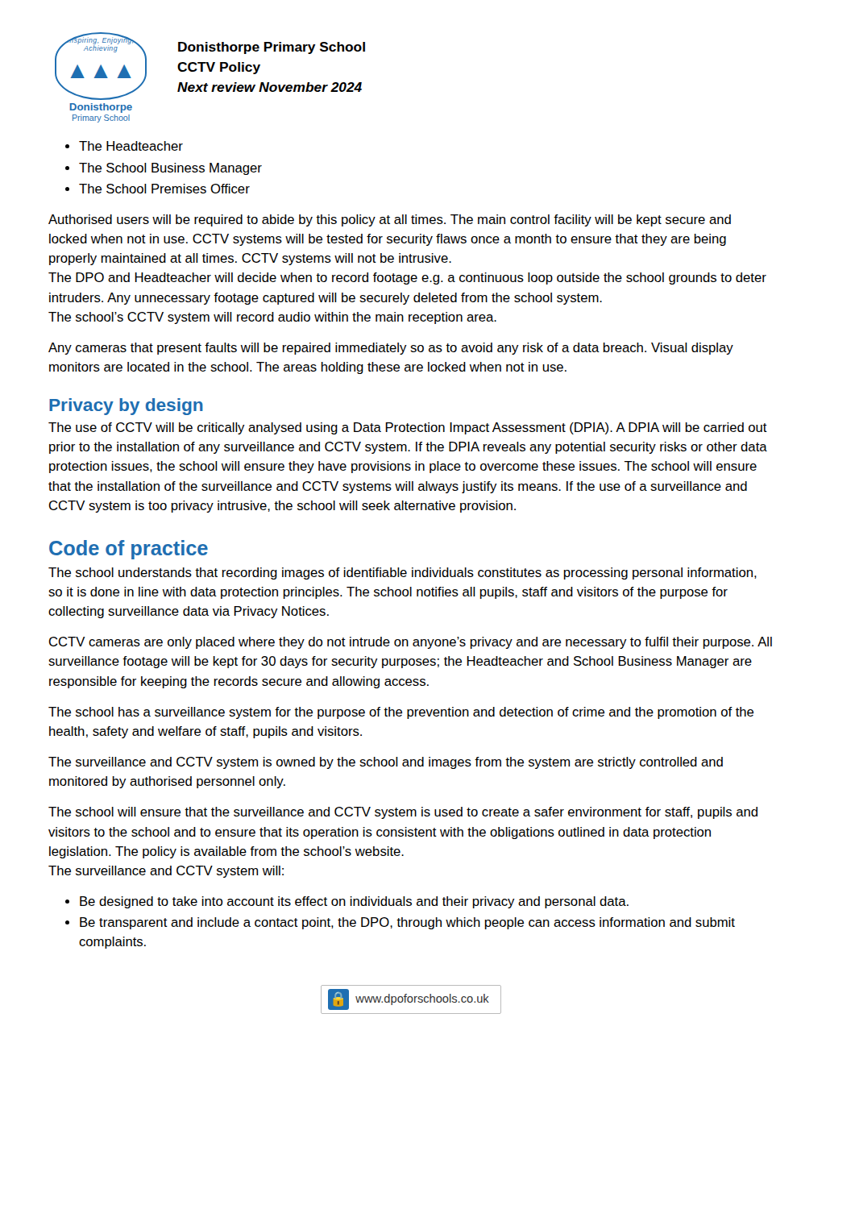Inspiring, Enjoying, Achieving
▲▲▲
Donisthorpe
Primary School
Donisthorpe Primary School
CCTV Policy
Next review November 2024
The Headteacher
The School Business Manager
The School Premises Officer
Authorised users will be required to abide by this policy at all times. The main control facility will be kept secure and locked when not in use. CCTV systems will be tested for security flaws once a month to ensure that they are being properly maintained at all times. CCTV systems will not be intrusive.
The DPO and Headteacher will decide when to record footage e.g. a continuous loop outside the school grounds to deter intruders. Any unnecessary footage captured will be securely deleted from the school system.
The school’s CCTV system will record audio within the main reception area.
Any cameras that present faults will be repaired immediately so as to avoid any risk of a data breach. Visual display monitors are located in the school. The areas holding these are locked when not in use.
Privacy by design
The use of CCTV will be critically analysed using a Data Protection Impact Assessment (DPIA). A DPIA will be carried out prior to the installation of any surveillance and CCTV system. If the DPIA reveals any potential security risks or other data protection issues, the school will ensure they have provisions in place to overcome these issues. The school will ensure that the installation of the surveillance and CCTV systems will always justify its means. If the use of a surveillance and CCTV system is too privacy intrusive, the school will seek alternative provision.
Code of practice
The school understands that recording images of identifiable individuals constitutes as processing personal information, so it is done in line with data protection principles. The school notifies all pupils, staff and visitors of the purpose for collecting surveillance data via Privacy Notices.
CCTV cameras are only placed where they do not intrude on anyone’s privacy and are necessary to fulfil their purpose. All surveillance footage will be kept for 30 days for security purposes; the Headteacher and School Business Manager are responsible for keeping the records secure and allowing access.
The school has a surveillance system for the purpose of the prevention and detection of crime and the promotion of the health, safety and welfare of staff, pupils and visitors.
The surveillance and CCTV system is owned by the school and images from the system are strictly controlled and monitored by authorised personnel only.
The school will ensure that the surveillance and CCTV system is used to create a safer environment for staff, pupils and visitors to the school and to ensure that its operation is consistent with the obligations outlined in data protection legislation. The policy is available from the school’s website.
The surveillance and CCTV system will:
Be designed to take into account its effect on individuals and their privacy and personal data.
Be transparent and include a contact point, the DPO, through which people can access information and submit complaints.
🔒
www.dpoforschools.co.uk